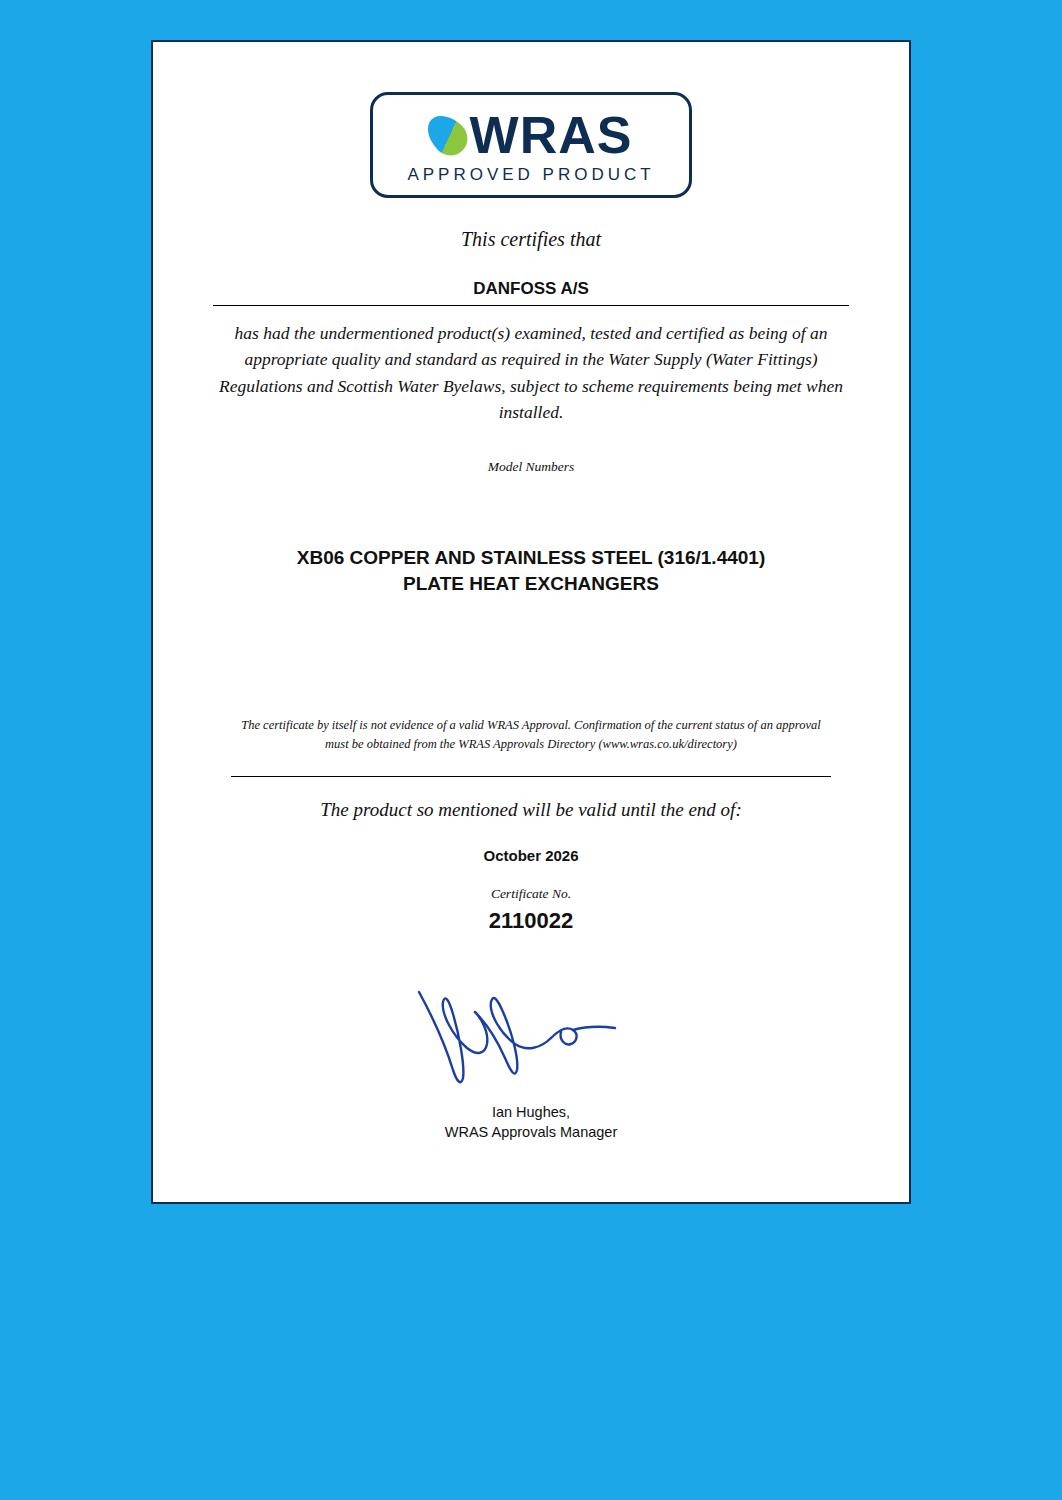WRAS
APPROVED PRODUCT
This certifies that
DANFOSS A/S
has had the undermentioned product(s) examined, tested and certified as being of an appropriate quality and standard as required in the Water Supply (Water Fittings) Regulations and Scottish Water Byelaws, subject to scheme requirements being met when installed.
Model Numbers
XB06 COPPER AND STAINLESS STEEL (316/1.4401)
PLATE HEAT EXCHANGERS
The certificate by itself is not evidence of a valid WRAS Approval. Confirmation of the current status of an approval must be obtained from the WRAS Approvals Directory (www.wras.co.uk/directory)
The product so mentioned will be valid until the end of:
October 2026
Certificate No.
2110022
Ian Hughes,
WRAS Approvals Manager